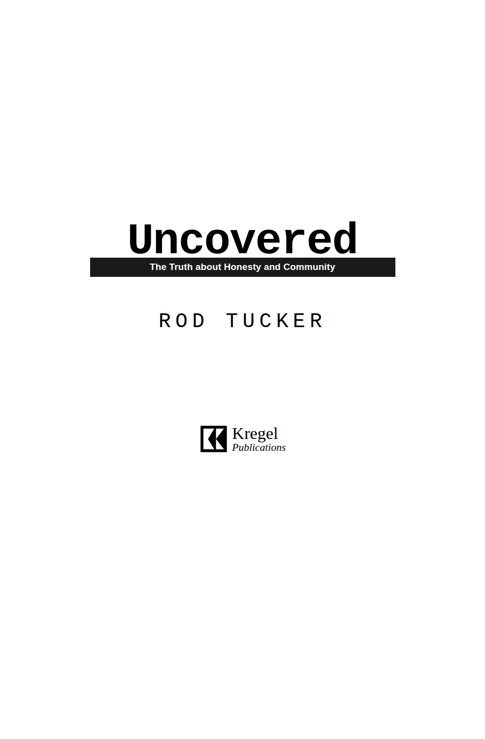Uncovered
The Truth about Honesty and Community
Rod Tucker
Kregel Publications